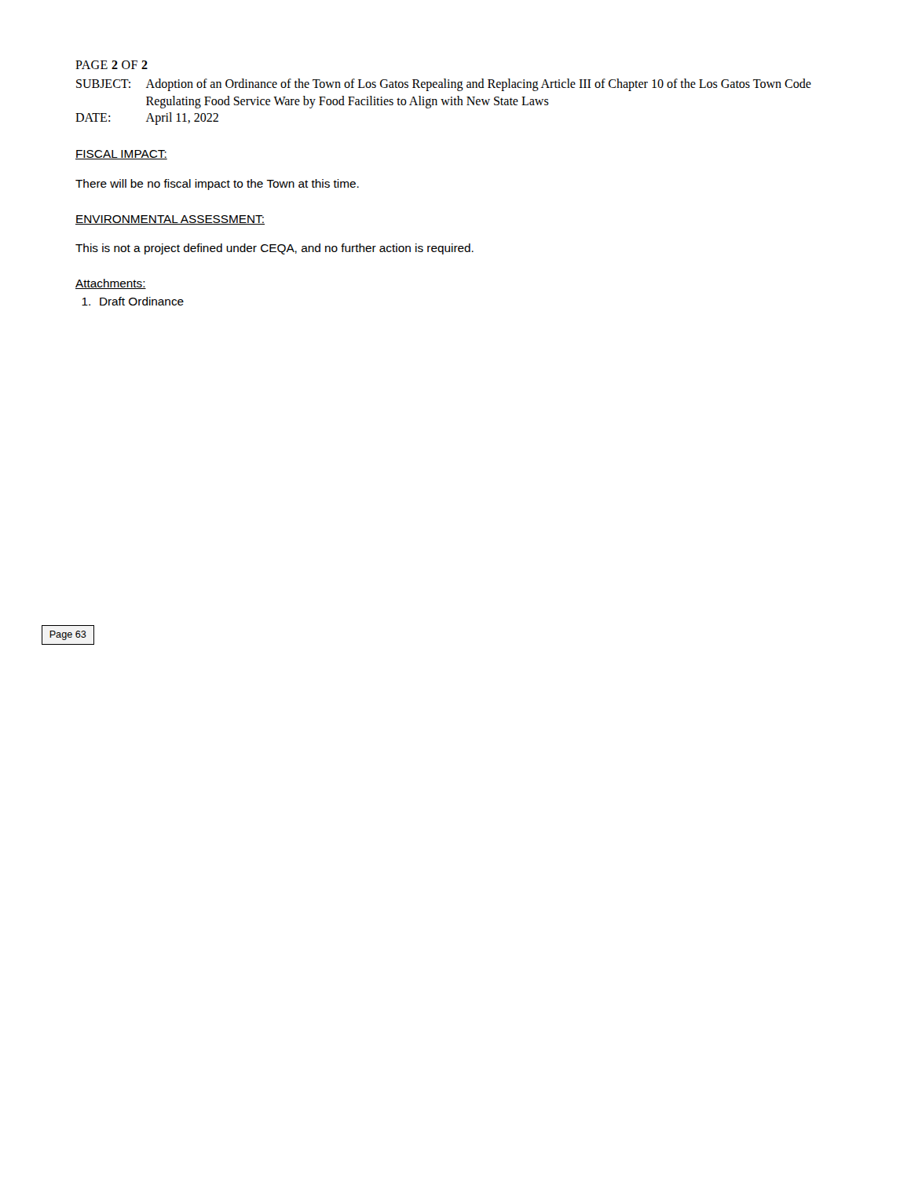PAGE 2 OF 2
| SUBJECT: | Adoption of an Ordinance of the Town of Los Gatos Repealing and Replacing Article III of Chapter 10 of the Los Gatos Town Code Regulating Food Service Ware by Food Facilities to Align with New State Laws |
| DATE: | April 11, 2022 |
FISCAL IMPACT:
There will be no fiscal impact to the Town at this time.
ENVIRONMENTAL ASSESSMENT:
This is not a project defined under CEQA, and no further action is required.
Attachments:
Draft Ordinance
Page 63